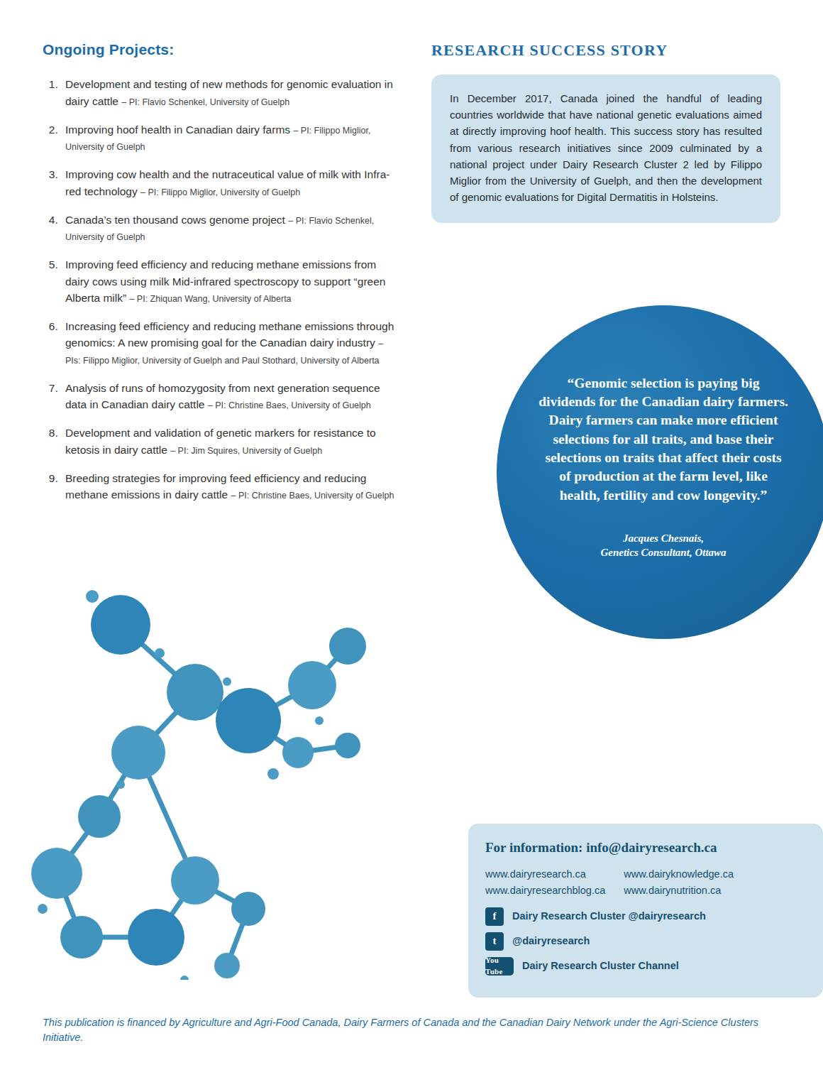Ongoing Projects:
Development and testing of new methods for genomic evaluation in dairy cattle – PI: Flavio Schenkel, University of Guelph
Improving hoof health in Canadian dairy farms – PI: Filippo Miglior, University of Guelph
Improving cow health and the nutraceutical value of milk with Infra-red technology – PI: Filippo Miglior, University of Guelph
Canada’s ten thousand cows genome project – PI: Flavio Schenkel, University of Guelph
Improving feed efficiency and reducing methane emissions from dairy cows using milk Mid-infrared spectroscopy to support “green Alberta milk” – PI: Zhiquan Wang, University of Alberta
Increasing feed efficiency and reducing methane emissions through genomics: A new promising goal for the Canadian dairy industry – PIs: Filippo Miglior, University of Guelph and Paul Stothard, University of Alberta
Analysis of runs of homozygosity from next generation sequence data in Canadian dairy cattle – PI: Christine Baes, University of Guelph
Development and validation of genetic markers for resistance to ketosis in dairy cattle – PI: Jim Squires, University of Guelph
Breeding strategies for improving feed efficiency and reducing methane emissions in dairy cattle – PI: Christine Baes, University of Guelph
Research Success Story
In December 2017, Canada joined the handful of leading countries worldwide that have national genetic evaluations aimed at directly improving hoof health. This success story has resulted from various research initiatives since 2009 culminated by a national project under Dairy Research Cluster 2 led by Filippo Miglior from the University of Guelph, and then the development of genomic evaluations for Digital Dermatitis in Holsteins.
“Genomic selection is paying big dividends for the Canadian dairy farmers. Dairy farmers can make more efficient selections for all traits, and base their selections on traits that affect their costs of production at the farm level, like health, fertility and cow longevity.”
Jacques Chesnais,
Genetics Consultant, Ottawa
For information: info@dairyresearch.ca
www.dairyresearch.ca
www.dairyresearchblog.ca
www.dairyknowledge.ca
www.dairynutrition.ca
fDairy Research Cluster @dairyresearch
t@dairyresearch
You Tube Dairy Research Cluster Channel
This publication is financed by Agriculture and Agri-Food Canada, Dairy Farmers of Canada and the Canadian Dairy Network under the Agri-Science Clusters Initiative.